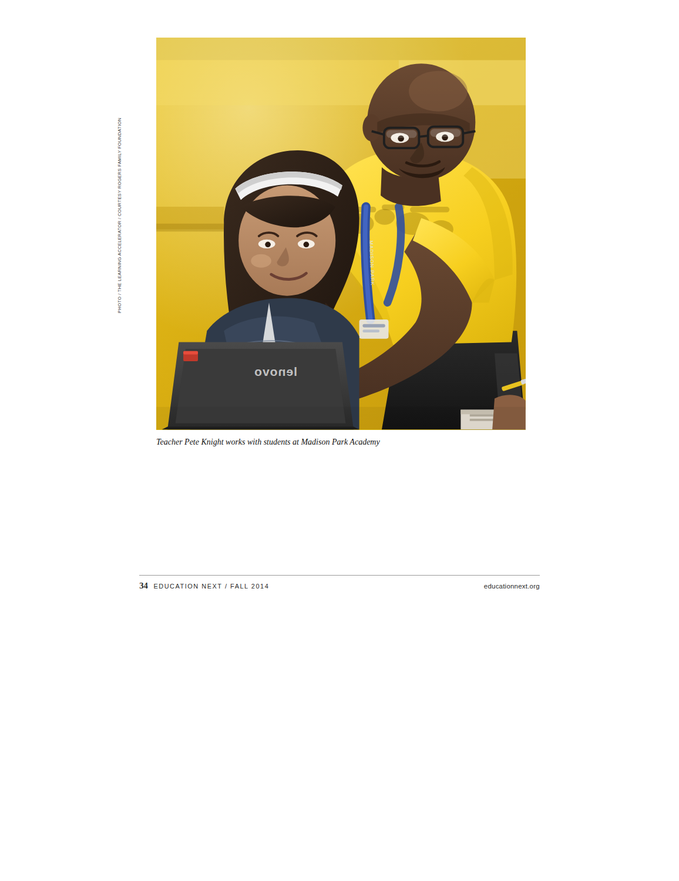PHOTO / THE LEARNING ACCELERATOR / COURTESY ROGERS FAMILY FOUNDATION
MADISON PARK lenovo
Teacher Pete Knight works with students at Madison Park Academy
34 EDUCATION NEXT / FALL 2014
educationnext.org